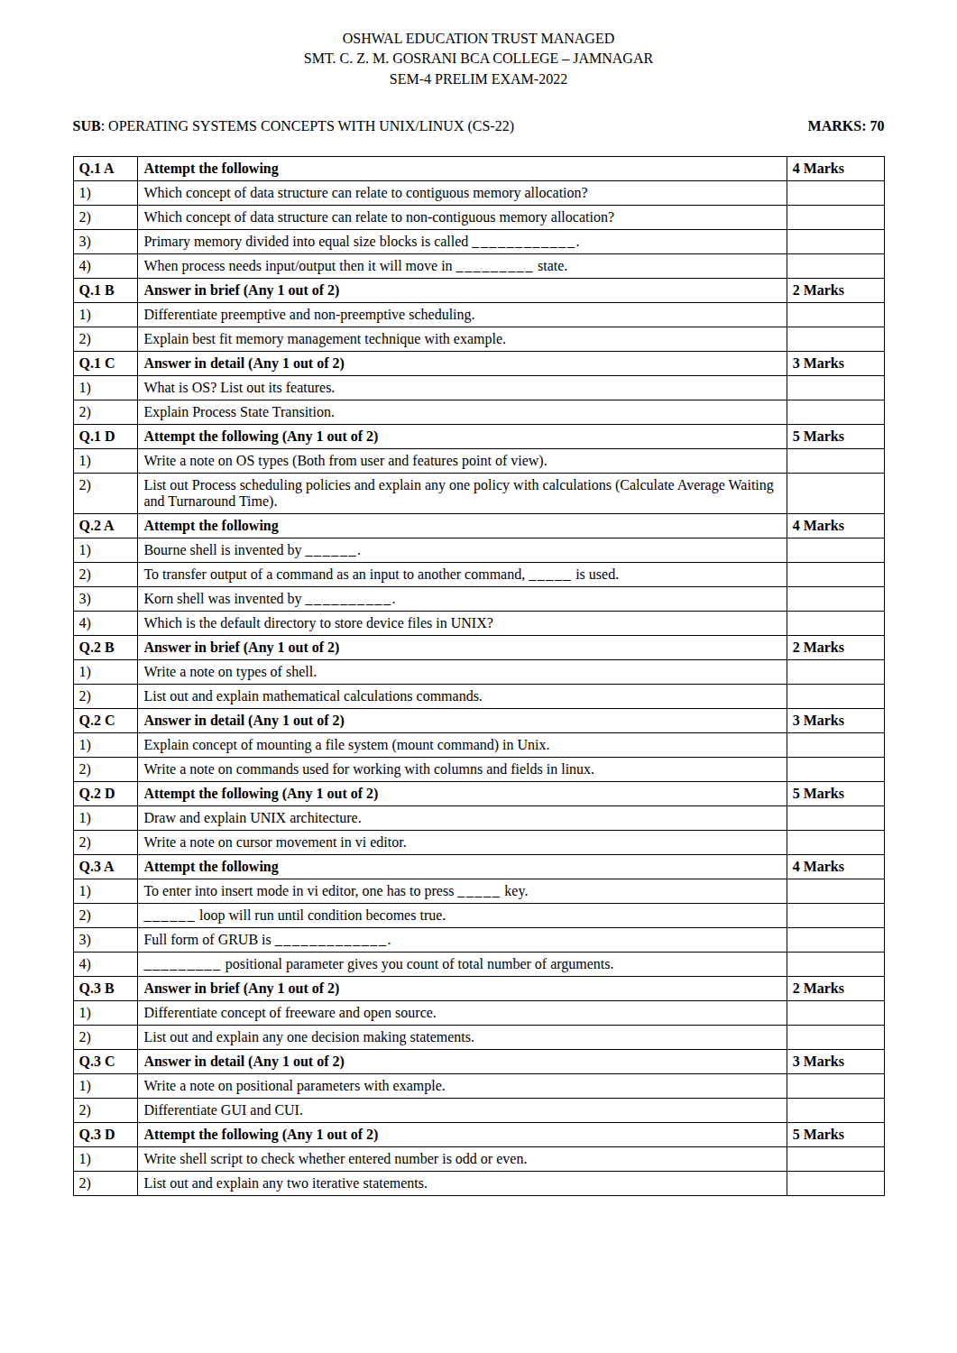OSHWAL EDUCATION TRUST MANAGED
SMT. C. Z. M. GOSRANI BCA COLLEGE – JAMNAGAR
SEM-4 PRELIM EXAM-2022
SUB: OPERATING SYSTEMS CONCEPTS WITH UNIX/LINUX (CS-22)
MARKS: 70
| Q.1 A | Attempt the following | 4 Marks |
| 1) | Which concept of data structure can relate to contiguous memory allocation? | |
| 2) | Which concept of data structure can relate to non-contiguous memory allocation? | |
| 3) | Primary memory divided into equal size blocks is called ____________ . | |
| 4) | When process needs input/output then it will move in _________ state. | |
| Q.1 B | Answer in brief (Any 1 out of 2) | 2 Marks |
| 1) | Differentiate preemptive and non-preemptive scheduling. | |
| 2) | Explain best fit memory management technique with example. | |
| Q.1 C | Answer in detail (Any 1 out of 2) | 3 Marks |
| 1) | What is OS? List out its features. | |
| 2) | Explain Process State Transition. | |
| Q.1 D | Attempt the following (Any 1 out of 2) | 5 Marks |
| 1) | Write a note on OS types (Both from user and features point of view). | |
| 2) | List out Process scheduling policies and explain any one policy with calculations (Calculate Average Waiting and Turnaround Time). | |
| Q.2 A | Attempt the following | 4 Marks |
| 1) | Bourne shell is invented by ______ . | |
| 2) | To transfer output of a command as an input to another command, _____ is used. | |
| 3) | Korn shell was invented by __________ . | |
| 4) | Which is the default directory to store device files in UNIX? | |
| Q.2 B | Answer in brief (Any 1 out of 2) | 2 Marks |
| 1) | Write a note on types of shell. | |
| 2) | List out and explain mathematical calculations commands. | |
| Q.2 C | Answer in detail (Any 1 out of 2) | 3 Marks |
| 1) | Explain concept of mounting a file system (mount command) in Unix. | |
| 2) | Write a note on commands used for working with columns and fields in linux. | |
| Q.2 D | Attempt the following (Any 1 out of 2) | 5 Marks |
| 1) | Draw and explain UNIX architecture. | |
| 2) | Write a note on cursor movement in vi editor. | |
| Q.3 A | Attempt the following | 4 Marks |
| 1) | To enter into insert mode in vi editor, one has to press _____ key. | |
| 2) | ______ loop will run until condition becomes true. | |
| 3) | Full form of GRUB is _____________ . | |
| 4) | _________ positional parameter gives you count of total number of arguments. | |
| Q.3 B | Answer in brief (Any 1 out of 2) | 2 Marks |
| 1) | Differentiate concept of freeware and open source. | |
| 2) | List out and explain any one decision making statements. | |
| Q.3 C | Answer in detail (Any 1 out of 2) | 3 Marks |
| 1) | Write a note on positional parameters with example. | |
| 2) | Differentiate GUI and CUI. | |
| Q.3 D | Attempt the following (Any 1 out of 2) | 5 Marks |
| 1) | Write shell script to check whether entered number is odd or even. | |
| 2) | List out and explain any two iterative statements. | |